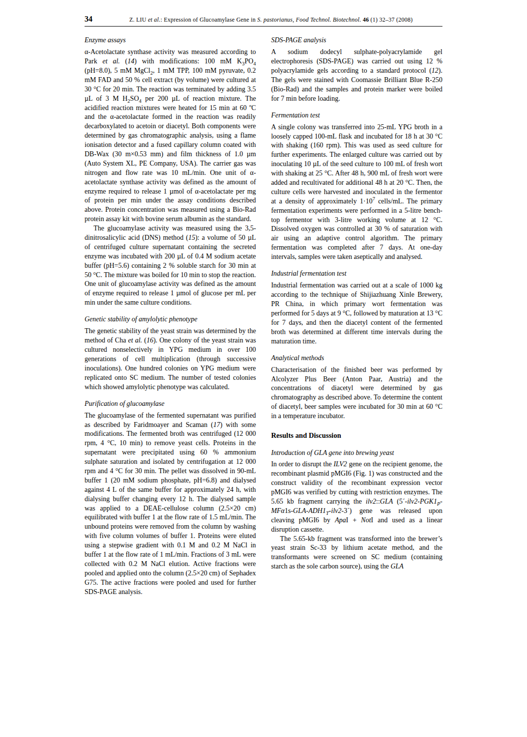34 Z. LIU et al.: Expression of Glucoamylase Gene in S. pastorianus, Food Technol. Biotechnol. 46 (1) 32–37 (2008)
Enzyme assays
α-Acetolactate synthase activity was measured according to Park et al. (14) with modifications: 100 mM K3PO4 (pH=8.0), 5 mM MgCl2, 1 mM TPP, 100 mM pyruvate, 0.2 mM FAD and 50 % cell extract (by volume) were cultured at 30 °C for 20 min. The reaction was terminated by adding 3.5 µL of 3 M H2SO4 per 200 µL of reaction mixture. The acidified reaction mixtures were heated for 15 min at 60 ºC and the α-acetolactate formed in the reaction was readily decarboxylated to acetoin or diacetyl. Both components were determined by gas chromatographic analysis, using a flame ionisation detector and a fused capillary column coated with DB-Wax (30 m×0.53 mm) and film thickness of 1.0 µm (Auto System XL, PE Company, USA). The carrier gas was nitrogen and flow rate was 10 mL/min. One unit of α-acetolactate synthase activity was defined as the amount of enzyme required to release 1 µmol of α-acetolactate per mg of protein per min under the assay conditions described above. Protein concentration was measured using a Bio-Rad protein assay kit with bovine serum albumin as the standard.
The glucoamylase activity was measured using the 3,5-dinitrosalicylic acid (DNS) method (15): a volume of 50 µL of centrifuged culture supernatant containing the secreted enzyme was incubated with 200 µL of 0.4 M sodium acetate buffer (pH=5.6) containing 2 % soluble starch for 30 min at 50 °C. The mixture was boiled for 10 min to stop the reaction. One unit of glucoamylase activity was defined as the amount of enzyme required to release 1 µmol of glucose per mL per min under the same culture conditions.
Genetic stability of amylolytic phenotype
The genetic stability of the yeast strain was determined by the method of Cha et al. (16). One colony of the yeast strain was cultured nonselectively in YPG medium in over 100 generations of cell multiplication (through successive inoculations). One hundred colonies on YPG medium were replicated onto SC medium. The number of tested colonies which showed amylolytic phenotype was calculated.
Purification of glucoamylase
The glucoamylase of the fermented supernatant was purified as described by Faridmoayer and Scaman (17) with some modifications. The fermented broth was centrifuged (12 000 rpm, 4 °C, 10 min) to remove yeast cells. Proteins in the supernatant were precipitated using 60 % ammonium sulphate saturation and isolated by centrifugation at 12 000 rpm and 4 °C for 30 min. The pellet was dissolved in 90-mL buffer 1 (20 mM sodium phosphate, pH=6.8) and dialysed against 4 L of the same buffer for approximately 24 h, with dialysing buffer changing every 12 h. The dialysed sample was applied to a DEAE-cellulose column (2.5×20 cm) equilibrated with buffer 1 at the flow rate of 1.5 mL/min. The unbound proteins were removed from the column by washing with five column volumes of buffer 1. Proteins were eluted using a stepwise gradient with 0.1 M and 0.2 M NaCl in buffer 1 at the flow rate of 1 mL/min. Fractions of 3 mL were collected with 0.2 M NaCl elution. Active fractions were pooled and applied onto the column (2.5×20 cm) of Sephadex G75. The active fractions were pooled and used for further SDS-PAGE analysis.
SDS-PAGE analysis
A sodium dodecyl sulphate-polyacrylamide gel electrophoresis (SDS-PAGE) was carried out using 12 % polyacrylamide gels according to a standard protocol (12). The gels were stained with Coomassie Brilliant Blue R-250 (Bio-Rad) and the samples and protein marker were boiled for 7 min before loading.
Fermentation test
A single colony was transferred into 25-mL YPG broth in a loosely capped 100-mL flask and incubated for 18 h at 30 °C with shaking (160 rpm). This was used as seed culture for further experiments. The enlarged culture was carried out by inoculating 10 µL of the seed culture to 100 mL of fresh wort with shaking at 25 °C. After 48 h, 900 mL of fresh wort were added and recultivated for additional 48 h at 20 °C. Then, the culture cells were harvested and inoculated in the fermentor at a density of approximately 1·107 cells/mL. The primary fermentation experiments were performed in a 5-litre bench-top fermentor with 3-litre working volume at 12 °C. Dissolved oxygen was controlled at 30 % of saturation with air using an adaptive control algorithm. The primary fermentation was completed after 7 days. At one-day intervals, samples were taken aseptically and analysed.
Industrial fermentation test
Industrial fermentation was carried out at a scale of 1000 kg according to the technique of Shijiazhuang Xinle Brewery, PR China, in which primary wort fermentation was performed for 5 days at 9 °C, followed by maturation at 13 °C for 7 days, and then the diacetyl content of the fermented broth was determined at different time intervals during the maturation time.
Analytical methods
Characterisation of the finished beer was performed by Alcolyzer Plus Beer (Anton Paar, Austria) and the concentrations of diacetyl were determined by gas chromatography as described above. To determine the content of diacetyl, beer samples were incubated for 30 min at 60 °C in a temperature incubator.
Results and Discussion
Introduction of GLA gene into brewing yeast
In order to disrupt the ILV2 gene on the recipient genome, the recombinant plasmid pMGI6 (Fig. 1) was constructed and the construct validity of the recombinant expression vector pMGI6 was verified by cutting with restriction enzymes. The 5.65 kb fragment carrying the ilv2::GLA (5´-ilv2-PGK1P-MFα1s-GLA-ADH1T-ilv2-3´) gene was released upon cleaving pMGI6 by Apa I + Not I and used as a linear disruption cassette.
The 5.65-kb fragment was transformed into the brewer’s yeast strain Sc-33 by lithium acetate method, and the transformants were screened on SC medium (containing starch as the sole carbon source), using the GLA